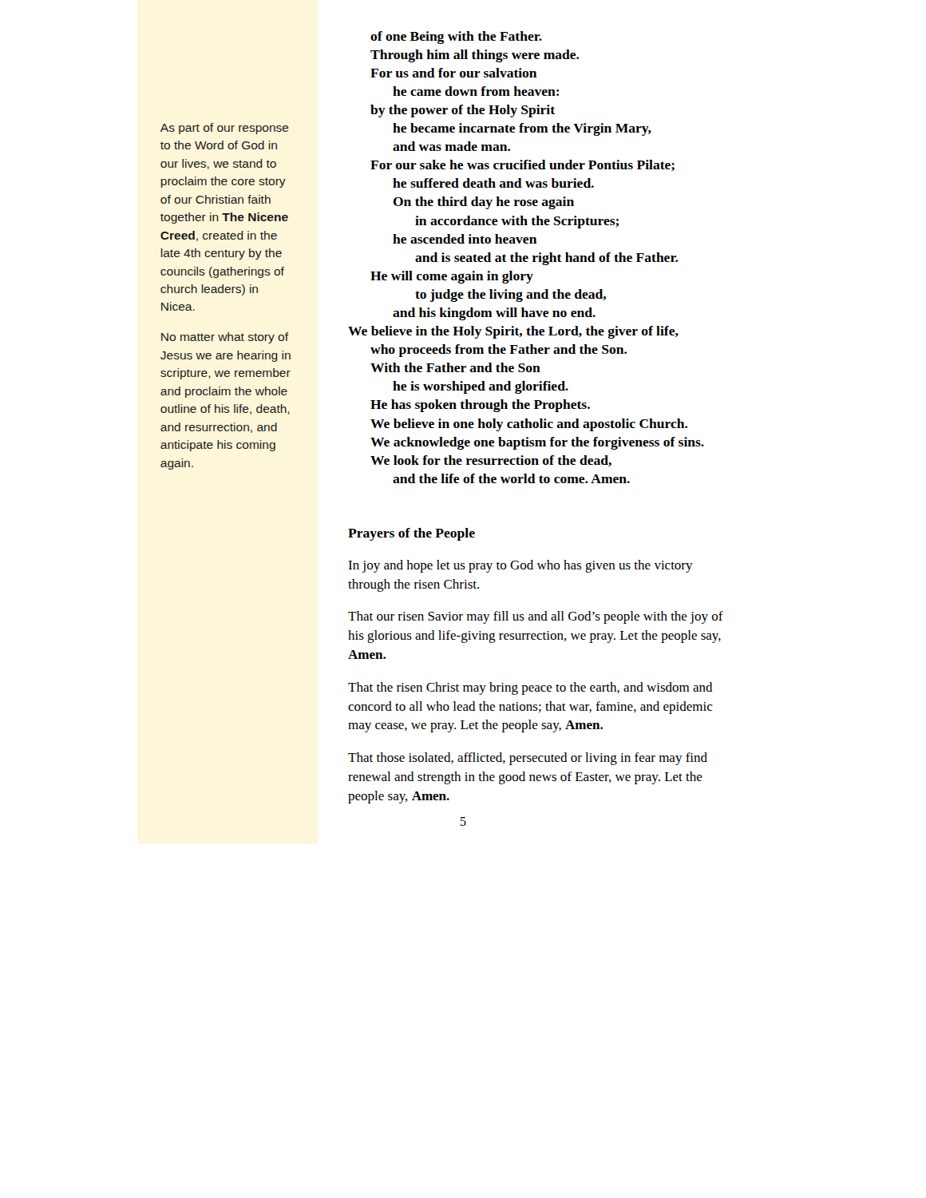As part of our response to the Word of God in our lives, we stand to proclaim the core story of our Christian faith together in The Nicene Creed, created in the late 4th century by the councils (gatherings of church leaders) in Nicea.
No matter what story of Jesus we are hearing in scripture, we remember and proclaim the whole outline of his life, death, and resurrection, and anticipate his coming again.
of one Being with the Father. Through him all things were made. For us and for our salvation he came down from heaven: by the power of the Holy Spirit he became incarnate from the Virgin Mary, and was made man. For our sake he was crucified under Pontius Pilate; he suffered death and was buried. On the third day he rose again in accordance with the Scriptures; he ascended into heaven and is seated at the right hand of the Father. He will come again in glory to judge the living and the dead, and his kingdom will have no end. We believe in the Holy Spirit, the Lord, the giver of life, who proceeds from the Father and the Son. With the Father and the Son he is worshiped and glorified. He has spoken through the Prophets. We believe in one holy catholic and apostolic Church. We acknowledge one baptism for the forgiveness of sins. We look for the resurrection of the dead, and the life of the world to come. Amen.
Prayers of the People
In joy and hope let us pray to God who has given us the victory through the risen Christ.
That our risen Savior may fill us and all God’s people with the joy of his glorious and life-giving resurrection, we pray. Let the people say, Amen.
That the risen Christ may bring peace to the earth, and wisdom and concord to all who lead the nations; that war, famine, and epidemic may cease, we pray. Let the people say, Amen.
That those isolated, afflicted, persecuted or living in fear may find renewal and strength in the good news of Easter, we pray. Let the people say, Amen.
5